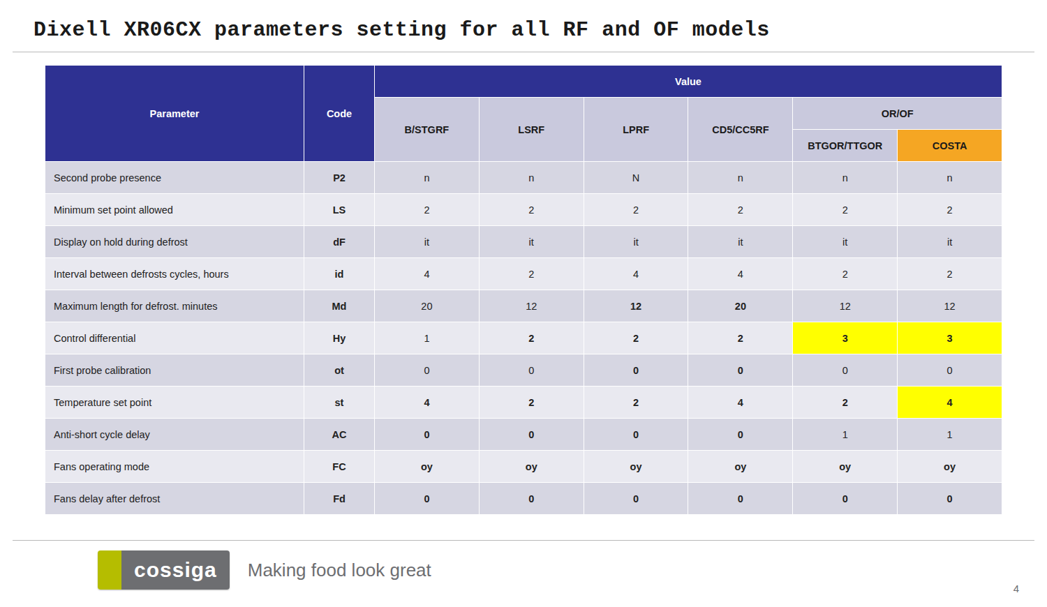Dixell XR06CX parameters setting for all RF and OF models
| Parameter | Code | Value |
| --- | --- | --- |
| B/STGRF | LSRF | LPRF | CD5/CC5RF | OR/OF |
| BTGOR/TTGOR | COSTA |
| Second probe presence | P2 | n | n | N | n | n | n |
| Minimum set point allowed | LS | 2 | 2 | 2 | 2 | 2 | 2 |
| Display on hold during defrost | dF | it | it | it | it | it | it |
| Interval between defrosts cycles, hours | id | 4 | 2 | 4 | 4 | 2 | 2 |
| Maximum length for defrost. minutes | Md | 20 | 12 | 12 | 20 | 12 | 12 |
| Control differential | Hy | 1 | 2 | 2 | 2 | 3 | 3 |
| First probe calibration | ot | 0 | 0 | 0 | 0 | 0 | 0 |
| Temperature set point | st | 4 | 2 | 2 | 4 | 2 | 4 |
| Anti-short cycle delay | AC | 0 | 0 | 0 | 0 | 1 | 1 |
| Fans operating mode | FC | oy | oy | oy | oy | oy | oy |
| Fans delay after defrost | Fd | 0 | 0 | 0 | 0 | 0 | 0 |
cossiga Making food look great
4